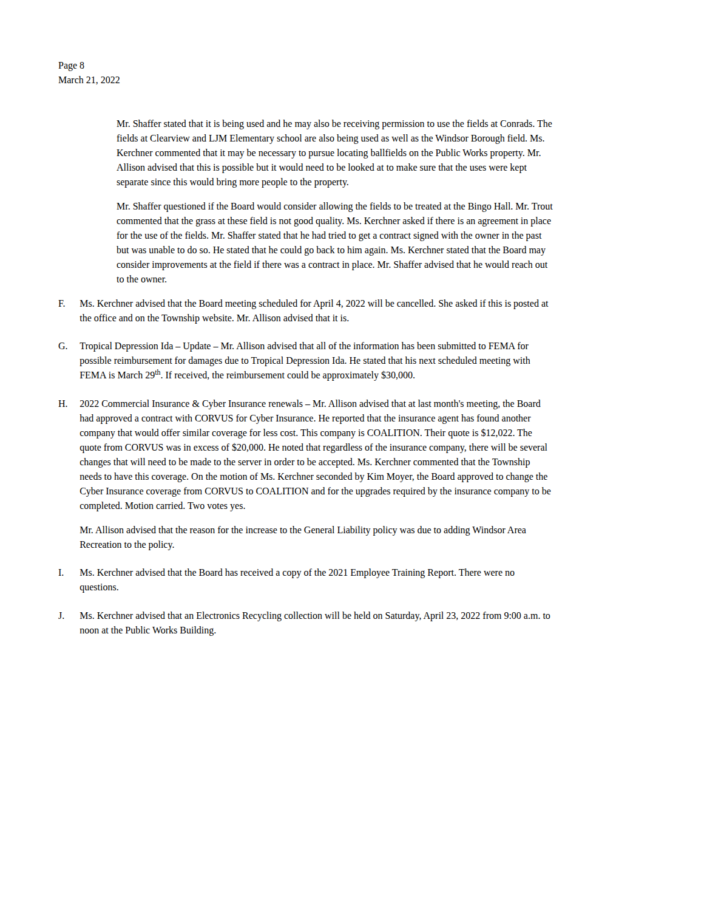Page 8
March 21, 2022
Mr. Shaffer stated that it is being used and he may also be receiving permission to use the fields at Conrads. The fields at Clearview and LJM Elementary school are also being used as well as the Windsor Borough field. Ms. Kerchner commented that it may be necessary to pursue locating ballfields on the Public Works property. Mr. Allison advised that this is possible but it would need to be looked at to make sure that the uses were kept separate since this would bring more people to the property.
Mr. Shaffer questioned if the Board would consider allowing the fields to be treated at the Bingo Hall. Mr. Trout commented that the grass at these field is not good quality. Ms. Kerchner asked if there is an agreement in place for the use of the fields. Mr. Shaffer stated that he had tried to get a contract signed with the owner in the past but was unable to do so. He stated that he could go back to him again. Ms. Kerchner stated that the Board may consider improvements at the field if there was a contract in place. Mr. Shaffer advised that he would reach out to the owner.
F.
Ms. Kerchner advised that the Board meeting scheduled for April 4, 2022 will be cancelled. She asked if this is posted at the office and on the Township website. Mr. Allison advised that it is.
G.
Tropical Depression Ida – Update – Mr. Allison advised that all of the information has been submitted to FEMA for possible reimbursement for damages due to Tropical Depression Ida. He stated that his next scheduled meeting with FEMA is March 29th. If received, the reimbursement could be approximately $30,000.
H.
2022 Commercial Insurance & Cyber Insurance renewals – Mr. Allison advised that at last month's meeting, the Board had approved a contract with CORVUS for Cyber Insurance. He reported that the insurance agent has found another company that would offer similar coverage for less cost. This company is COALITION. Their quote is $12,022. The quote from CORVUS was in excess of $20,000. He noted that regardless of the insurance company, there will be several changes that will need to be made to the server in order to be accepted. Ms. Kerchner commented that the Township needs to have this coverage. On the motion of Ms. Kerchner seconded by Kim Moyer, the Board approved to change the Cyber Insurance coverage from CORVUS to COALITION and for the upgrades required by the insurance company to be completed. Motion carried. Two votes yes.
Mr. Allison advised that the reason for the increase to the General Liability policy was due to adding Windsor Area Recreation to the policy.
I.
Ms. Kerchner advised that the Board has received a copy of the 2021 Employee Training Report. There were no questions.
J.
Ms. Kerchner advised that an Electronics Recycling collection will be held on Saturday, April 23, 2022 from 9:00 a.m. to noon at the Public Works Building.